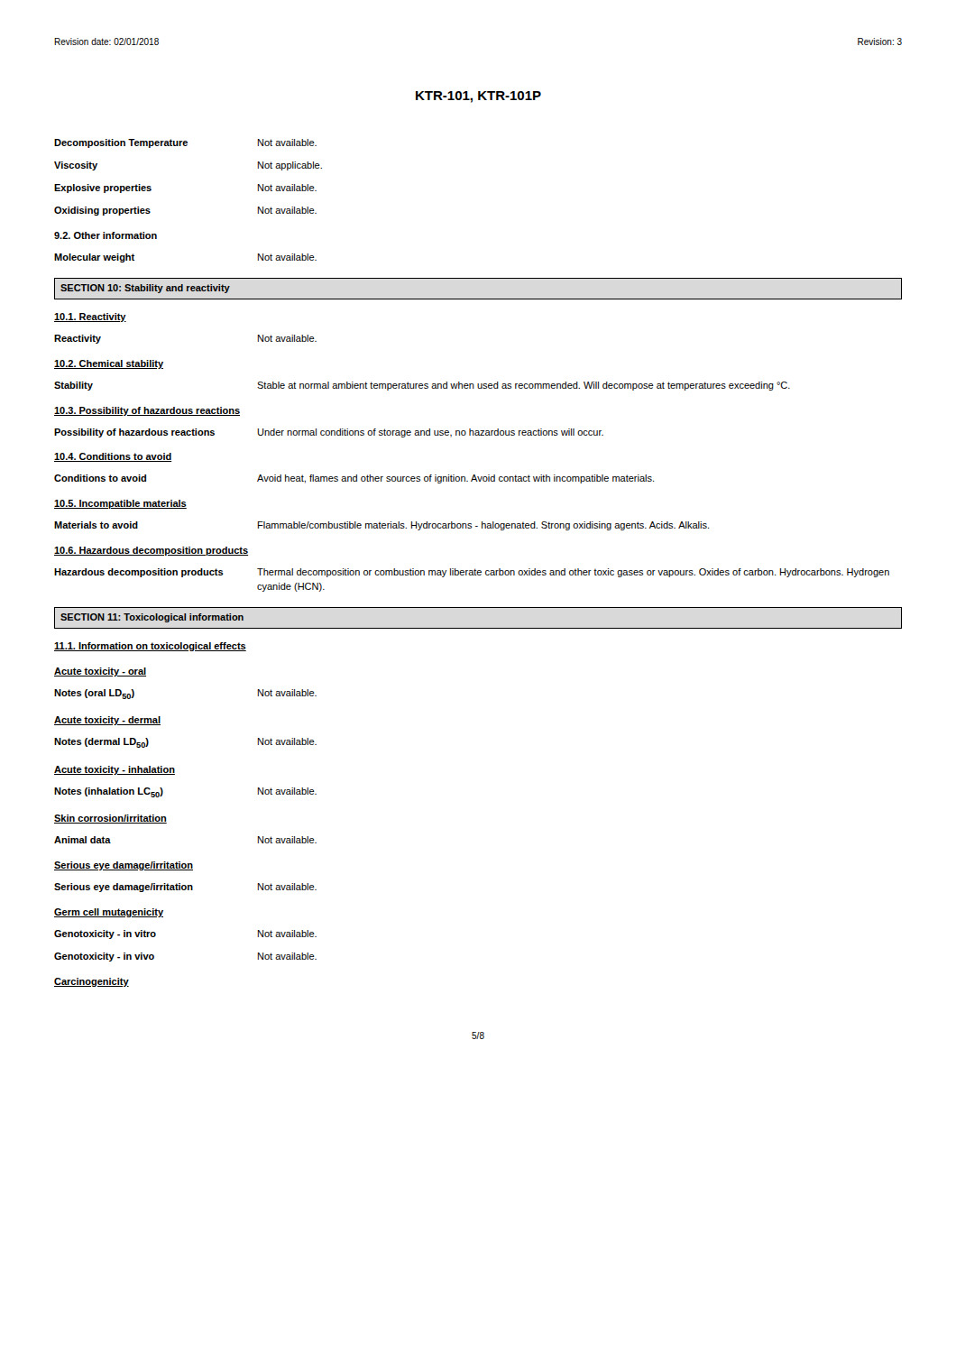Revision date: 02/01/2018 Revision: 3
KTR-101, KTR-101P
Decomposition Temperature
Not available.
Viscosity
Not applicable.
Explosive properties
Not available.
Oxidising properties
Not available.
9.2. Other information
Molecular weight
Not available.
SECTION 10: Stability and reactivity
10.1. Reactivity
Reactivity
Not available.
10.2. Chemical stability
Stability
Stable at normal ambient temperatures and when used as recommended. Will decompose at temperatures exceeding °C.
10.3. Possibility of hazardous reactions
Possibility of hazardous reactions
Under normal conditions of storage and use, no hazardous reactions will occur.
10.4. Conditions to avoid
Conditions to avoid
Avoid heat, flames and other sources of ignition. Avoid contact with incompatible materials.
10.5. Incompatible materials
Materials to avoid
Flammable/combustible materials. Hydrocarbons - halogenated. Strong oxidising agents. Acids. Alkalis.
10.6. Hazardous decomposition products
Hazardous decomposition products
Thermal decomposition or combustion may liberate carbon oxides and other toxic gases or vapours. Oxides of carbon. Hydrocarbons. Hydrogen cyanide (HCN).
SECTION 11: Toxicological information
11.1. Information on toxicological effects
Acute toxicity - oral
Notes (oral LD50)
Not available.
Acute toxicity - dermal
Notes (dermal LD50)
Not available.
Acute toxicity - inhalation
Notes (inhalation LC50)
Not available.
Skin corrosion/irritation
Animal data
Not available.
Serious eye damage/irritation
Serious eye damage/irritation
Not available.
Germ cell mutagenicity
Genotoxicity - in vitro
Not available.
Genotoxicity - in vivo
Not available.
Carcinogenicity
5/8